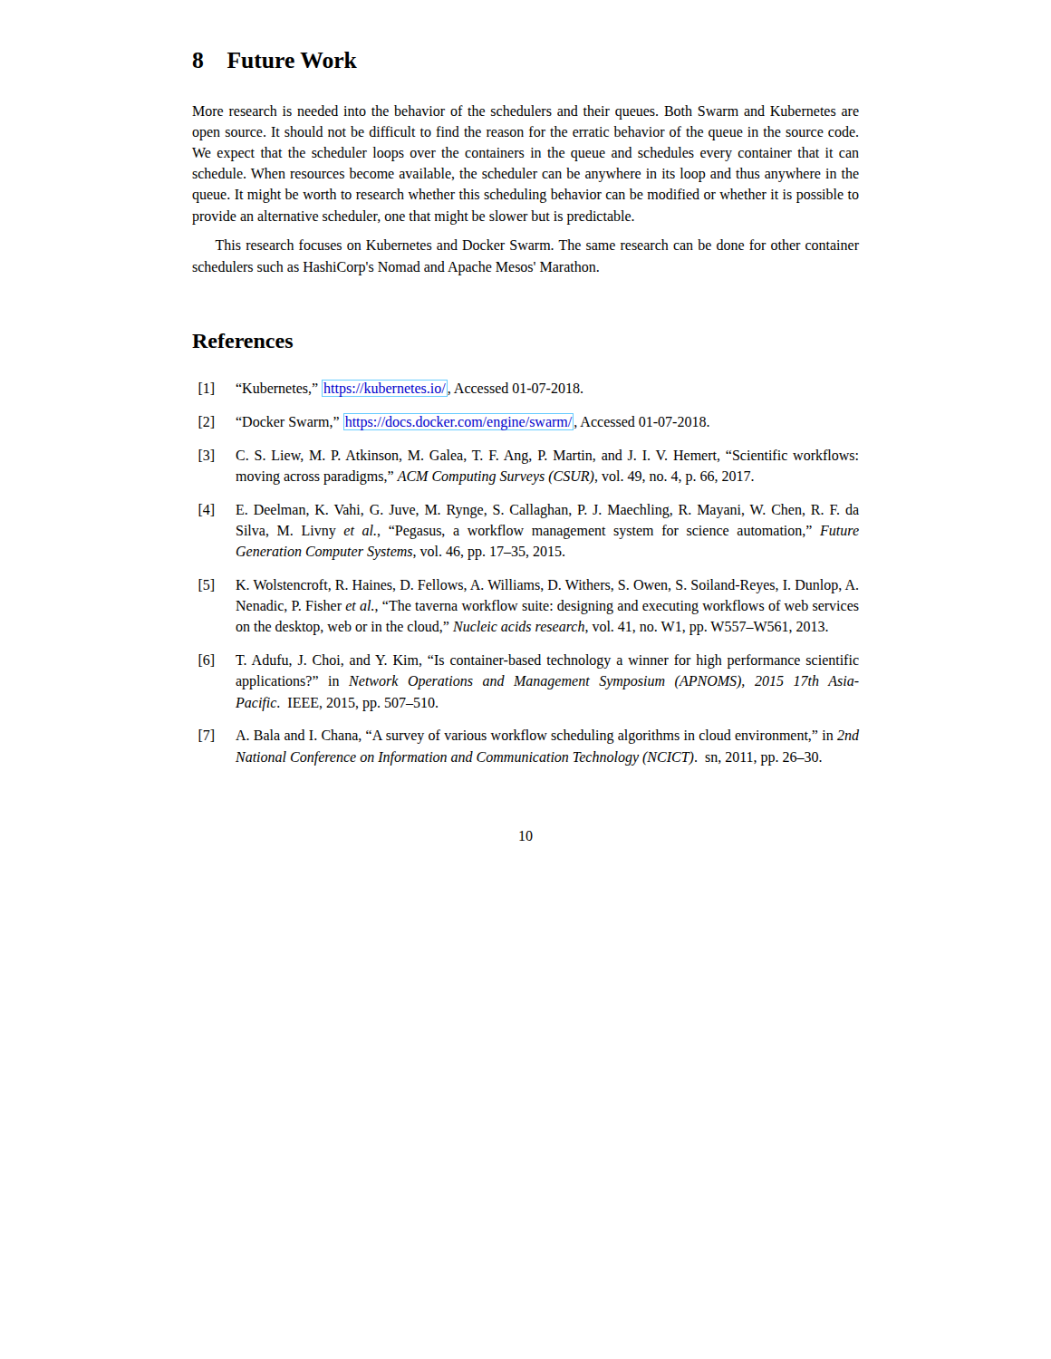8 Future Work
More research is needed into the behavior of the schedulers and their queues. Both Swarm and Kubernetes are open source. It should not be difficult to find the reason for the erratic behavior of the queue in the source code. We expect that the scheduler loops over the containers in the queue and schedules every container that it can schedule. When resources become available, the scheduler can be anywhere in its loop and thus anywhere in the queue. It might be worth to research whether this scheduling behavior can be modified or whether it is possible to provide an alternative scheduler, one that might be slower but is predictable.
This research focuses on Kubernetes and Docker Swarm. The same research can be done for other container schedulers such as HashiCorp's Nomad and Apache Mesos' Marathon.
References
“Kubernetes,” https://kubernetes.io/, Accessed 01-07-2018.
“Docker Swarm,” https://docs.docker.com/engine/swarm/, Accessed 01-07-2018.
C. S. Liew, M. P. Atkinson, M. Galea, T. F. Ang, P. Martin, and J. I. V. Hemert, “Scientific workflows: moving across paradigms,” ACM Computing Surveys (CSUR), vol. 49, no. 4, p. 66, 2017.
E. Deelman, K. Vahi, G. Juve, M. Rynge, S. Callaghan, P. J. Maechling, R. Mayani, W. Chen, R. F. da Silva, M. Livny et al., “Pegasus, a workflow management system for science automation,” Future Generation Computer Systems, vol. 46, pp. 17–35, 2015.
K. Wolstencroft, R. Haines, D. Fellows, A. Williams, D. Withers, S. Owen, S. Soiland-Reyes, I. Dunlop, A. Nenadic, P. Fisher et al., “The taverna workflow suite: designing and executing workflows of web services on the desktop, web or in the cloud,” Nucleic acids research, vol. 41, no. W1, pp. W557–W561, 2013.
T. Adufu, J. Choi, and Y. Kim, “Is container-based technology a winner for high performance scientific applications?” in Network Operations and Management Symposium (APNOMS), 2015 17th Asia-Pacific. IEEE, 2015, pp. 507–510.
A. Bala and I. Chana, “A survey of various workflow scheduling algorithms in cloud environment,” in 2nd National Conference on Information and Communication Technology (NCICT). sn, 2011, pp. 26–30.
10